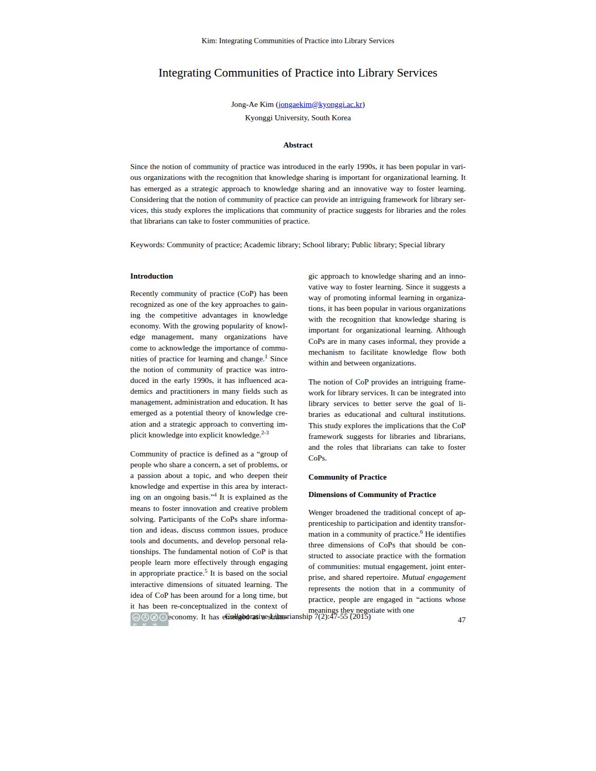Kim: Integrating Communities of Practice into Library Services
Integrating Communities of Practice into Library Services
Jong-Ae Kim (jongaekim@kyonggi.ac.kr)
Kyonggi University, South Korea
Abstract
Since the notion of community of practice was introduced in the early 1990s, it has been popular in various organizations with the recognition that knowledge sharing is important for organizational learning. It has emerged as a strategic approach to knowledge sharing and an innovative way to foster learning. Considering that the notion of community of practice can provide an intriguing framework for library services, this study explores the implications that community of practice suggests for libraries and the roles that librarians can take to foster communities of practice.
Keywords: Community of practice; Academic library; School library; Public library; Special library
Introduction
Recently community of practice (CoP) has been recognized as one of the key approaches to gaining the competitive advantages in knowledge economy. With the growing popularity of knowledge management, many organizations have come to acknowledge the importance of communities of practice for learning and change.1 Since the notion of community of practice was introduced in the early 1990s, it has influenced academics and practitioners in many fields such as management, administration and education. It has emerged as a potential theory of knowledge creation and a strategic approach to converting implicit knowledge into explicit knowledge.2-3
Community of practice is defined as a “group of people who share a concern, a set of problems, or a passion about a topic, and who deepen their knowledge and expertise in this area by interacting on an ongoing basis.”4 It is explained as the means to foster innovation and creative problem solving. Participants of the CoPs share information and ideas, discuss common issues, produce tools and documents, and develop personal relationships. The fundamental notion of CoP is that people learn more effectively through engaging in appropriate practice.5 It is based on the social interactive dimensions of situated learning. The idea of CoP has been around for a long time, but it has been re-conceptualized in the context of knowledge economy. It has emerged as a strategic approach to knowledge sharing and an innovative way to foster learning. Since it suggests a way of promoting informal learning in organizations, it has been popular in various organizations with the recognition that knowledge sharing is important for organizational learning. Although CoPs are in many cases informal, they provide a mechanism to facilitate knowledge flow both within and between organizations.
The notion of CoP provides an intriguing framework for library services. It can be integrated into library services to better serve the goal of libraries as educational and cultural institutions. This study explores the implications that the CoP framework suggests for libraries and librarians, and the roles that librarians can take to foster CoPs.
Community of Practice
Dimensions of Community of Practice
Wenger broadened the traditional concept of apprenticeship to participation and identity transformation in a community of practice.6 He identifies three dimensions of CoPs that should be constructed to associate practice with the formation of communities: mutual engagement, joint enterprise, and shared repertoire. Mutual engagement represents the notion that in a community of practice, people are engaged in “actions whose meanings they negotiate with one
cc $ = BY NC ND
Collaborative Librarianship 7(2):47-55 (2015)
47